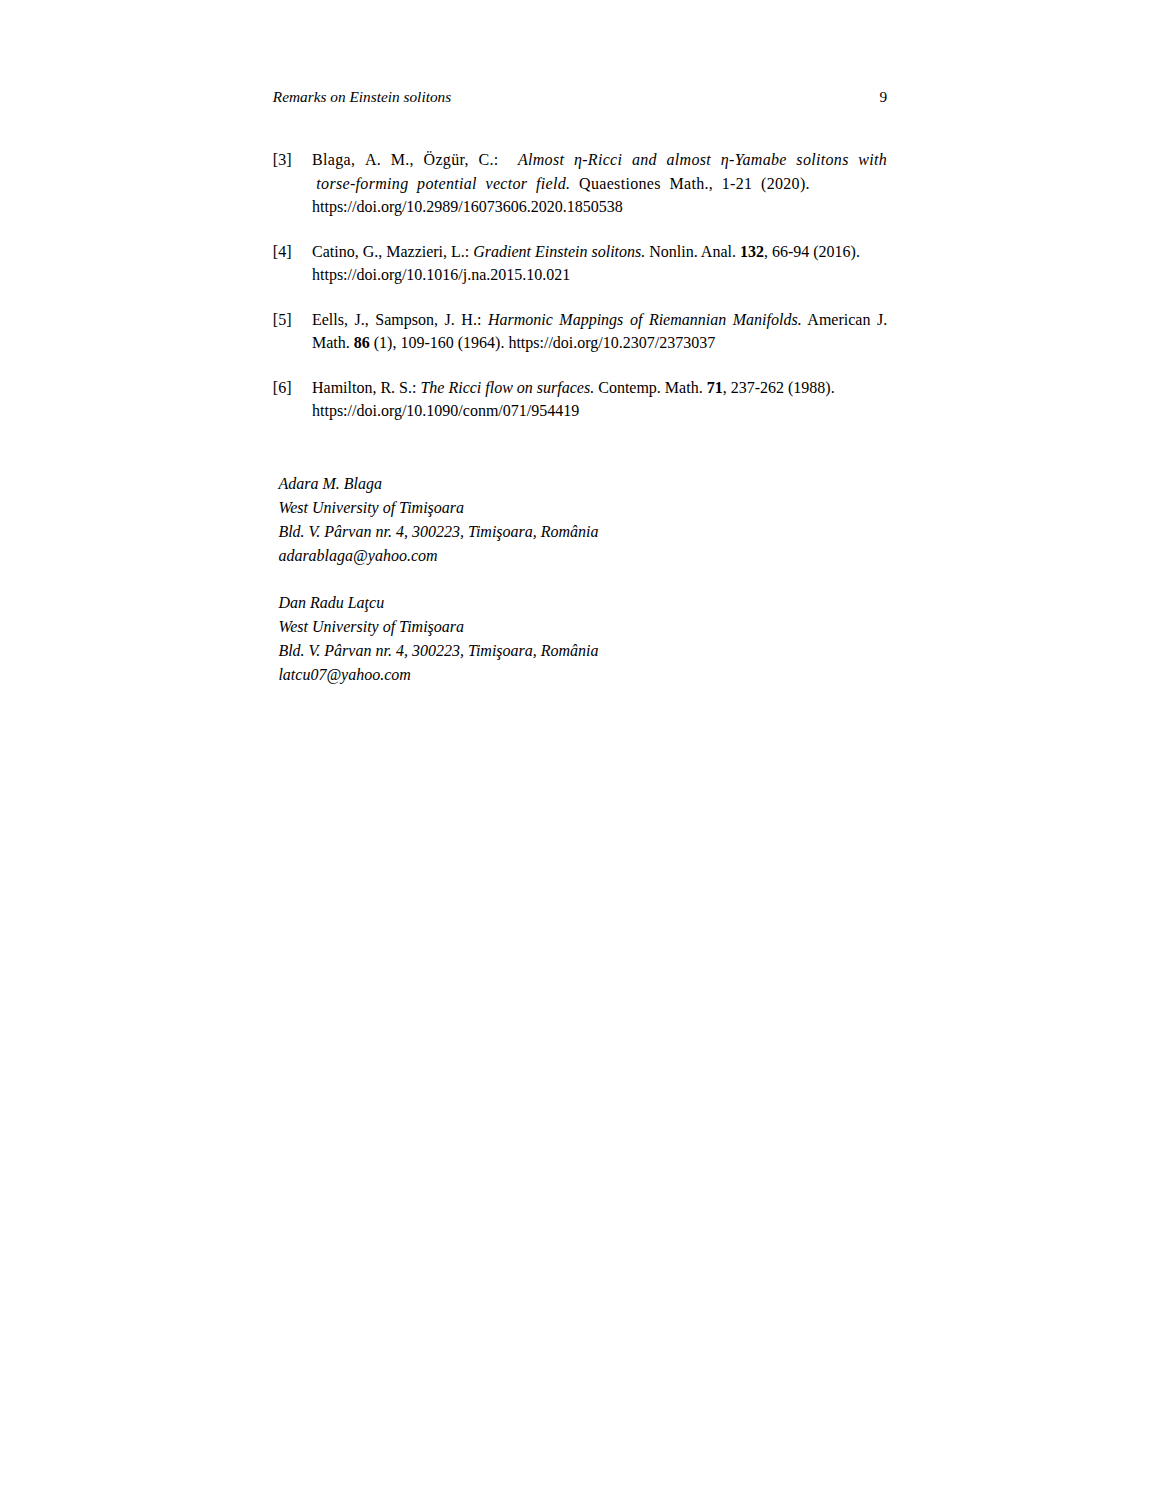Remarks on Einstein solitons 9
[3] Blaga, A. M., Özgür, C.: Almost η-Ricci and almost η-Yamabe solitons with torse-forming potential vector field. Quaestiones Math., 1-21 (2020).
https://doi.org/10.2989/16073606.2020.1850538
[4] Catino, G., Mazzieri, L.: Gradient Einstein solitons. Nonlin. Anal. 132, 66-94 (2016).
https://doi.org/10.1016/j.na.2015.10.021
[5] Eells, J., Sampson, J. H.: Harmonic Mappings of Riemannian Manifolds. American J. Math. 86 (1), 109-160 (1964). https://doi.org/10.2307/2373037
[6] Hamilton, R. S.: The Ricci flow on surfaces. Contemp. Math. 71, 237-262 (1988).
https://doi.org/10.1090/conm/071/954419
Adara M. Blaga
West University of Timişoara
Bld. V. Pârvan nr. 4, 300223, Timişoara, România
adarablaga@yahoo.com
Dan Radu Laţcu
West University of Timişoara
Bld. V. Pârvan nr. 4, 300223, Timişoara, România
latcu07@yahoo.com